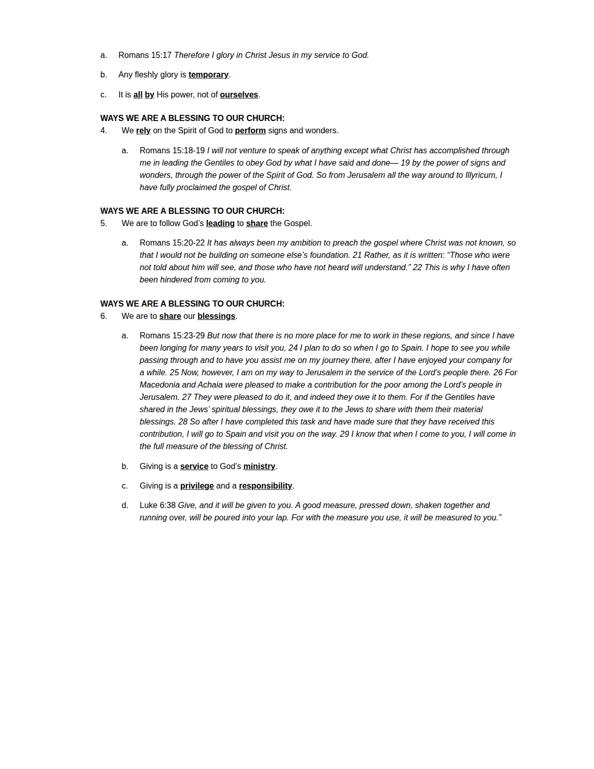a. Romans 15:17 Therefore I glory in Christ Jesus in my service to God.
b. Any fleshly glory is temporary.
c. It is all by His power, not of ourselves.
Ways We Are a Blessing to Our Church:
4. We rely on the Spirit of God to perform signs and wonders.
a. Romans 15:18-19 I will not venture to speak of anything except what Christ has accomplished through me in leading the Gentiles to obey God by what I have said and done— 19 by the power of signs and wonders, through the power of the Spirit of God. So from Jerusalem all the way around to Illyricum, I have fully proclaimed the gospel of Christ.
Ways We Are a Blessing to Our Church:
5. We are to follow God’s leading to share the Gospel.
a. Romans 15:20-22 It has always been my ambition to preach the gospel where Christ was not known, so that I would not be building on someone else’s foundation. 21 Rather, as it is written: “Those who were not told about him will see, and those who have not heard will understand.” 22 This is why I have often been hindered from coming to you.
Ways We Are a Blessing to Our Church:
6. We are to share our blessings.
a. Romans 15:23-29 But now that there is no more place for me to work in these regions, and since I have been longing for many years to visit you, 24 I plan to do so when I go to Spain. I hope to see you while passing through and to have you assist me on my journey there, after I have enjoyed your company for a while. 25 Now, however, I am on my way to Jerusalem in the service of the Lord’s people there. 26 For Macedonia and Achaia were pleased to make a contribution for the poor among the Lord’s people in Jerusalem. 27 They were pleased to do it, and indeed they owe it to them. For if the Gentiles have shared in the Jews’ spiritual blessings, they owe it to the Jews to share with them their material blessings. 28 So after I have completed this task and have made sure that they have received this contribution, I will go to Spain and visit you on the way. 29 I know that when I come to you, I will come in the full measure of the blessing of Christ.
b. Giving is a service to God’s ministry.
c. Giving is a privilege and a responsibility.
d. Luke 6:38 Give, and it will be given to you. A good measure, pressed down, shaken together and running over, will be poured into your lap. For with the measure you use, it will be measured to you.”